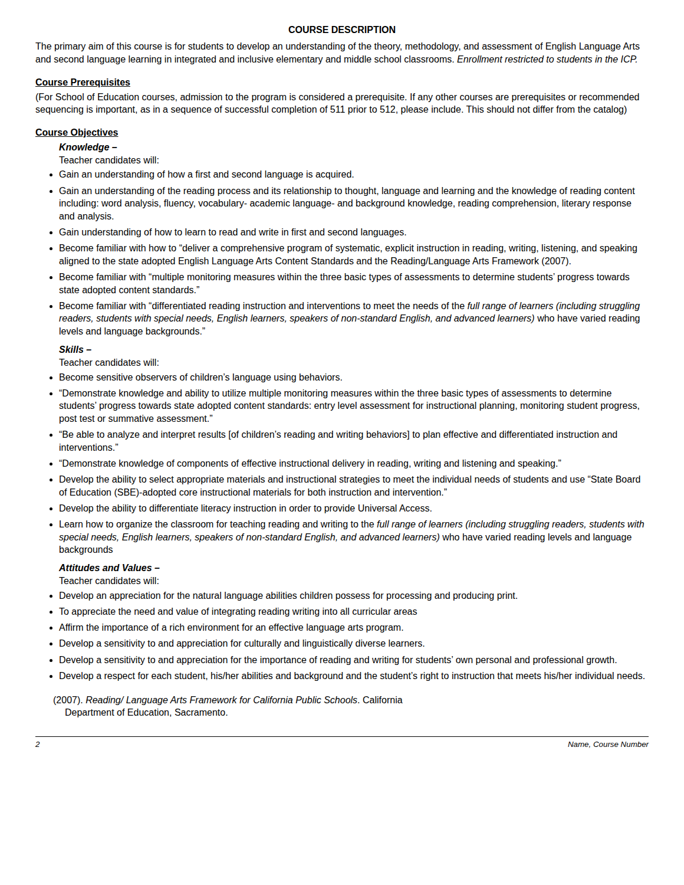COURSE DESCRIPTION
The primary aim of this course is for students to develop an understanding of the theory, methodology, and assessment of English Language Arts and second language learning in integrated and inclusive elementary and middle school classrooms. Enrollment restricted to students in the ICP.
Course Prerequisites
(For School of Education courses, admission to the program is considered a prerequisite. If any other courses are prerequisites or recommended sequencing is important, as in a sequence of successful completion of 511 prior to 512, please include. This should not differ from the catalog)
Course Objectives
Knowledge –
Teacher candidates will:
Gain an understanding of how a first and second language is acquired.
Gain an understanding of the reading process and its relationship to thought, language and learning and the knowledge of reading content including: word analysis, fluency, vocabulary- academic language- and background knowledge, reading comprehension, literary response and analysis.
Gain understanding of how to learn to read and write in first and second languages.
Become familiar with how to “deliver a comprehensive program of systematic, explicit instruction in reading, writing, listening, and speaking aligned to the state adopted English Language Arts Content Standards and the Reading/Language Arts Framework (2007).
Become familiar with “multiple monitoring measures within the three basic types of assessments to determine students’ progress towards state adopted content standards.”
Become familiar with “differentiated reading instruction and interventions to meet the needs of the full range of learners (including struggling readers, students with special needs, English learners, speakers of non-standard English, and advanced learners) who have varied reading levels and language backgrounds.”
Skills –
Teacher candidates will:
Become sensitive observers of children’s language using behaviors.
“Demonstrate knowledge and ability to utilize multiple monitoring measures within the three basic types of assessments to determine students’ progress towards state adopted content standards: entry level assessment for instructional planning, monitoring student progress, post test or summative assessment.”
“Be able to analyze and interpret results [of children’s reading and writing behaviors] to plan effective and differentiated instruction and interventions.”
“Demonstrate knowledge of components of effective instructional delivery in reading, writing and listening and speaking.”
Develop the ability to select appropriate materials and instructional strategies to meet the individual needs of students and use “State Board of Education (SBE)-adopted core instructional materials for both instruction and intervention.”
Develop the ability to differentiate literacy instruction in order to provide Universal Access.
Learn how to organize the classroom for teaching reading and writing to the full range of learners (including struggling readers, students with special needs, English learners, speakers of non-standard English, and advanced learners) who have varied reading levels and language backgrounds
Attitudes and Values –
Teacher candidates will:
Develop an appreciation for the natural language abilities children possess for processing and producing print.
To appreciate the need and value of integrating reading writing into all curricular areas
Affirm the importance of a rich environment for an effective language arts program.
Develop a sensitivity to and appreciation for culturally and linguistically diverse learners.
Develop a sensitivity to and appreciation for the importance of reading and writing for students’ own personal and professional growth.
Develop a respect for each student, his/her abilities and background and the student’s right to instruction that meets his/her individual needs.
(2007). Reading/ Language Arts Framework for California Public Schools. California
Department of Education, Sacramento.
2 Name, Course Number